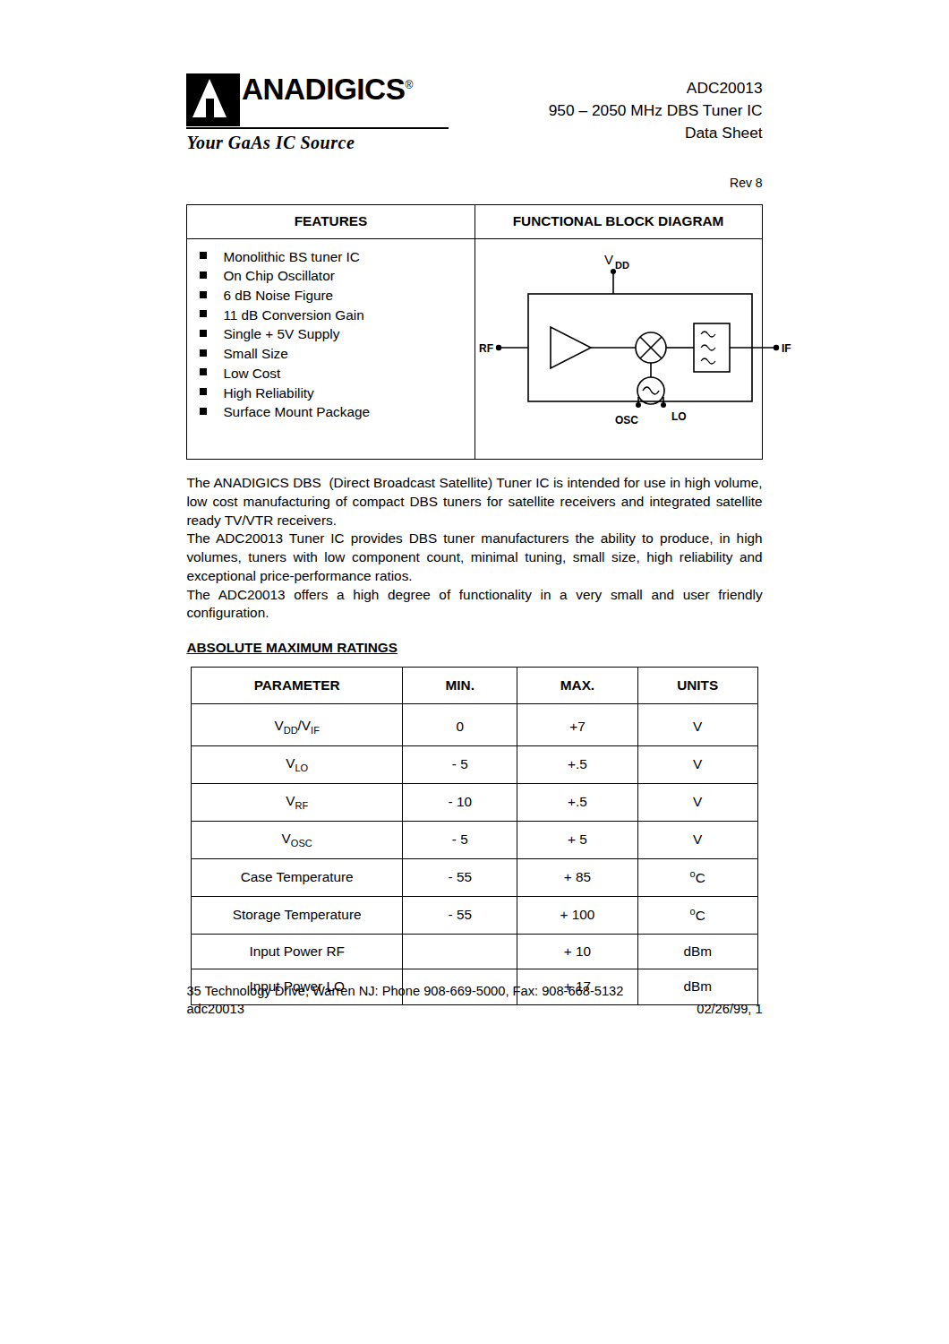ANADIGICS®
Your GaAs IC Source
ADC20013
950 – 2050 MHz DBS Tuner IC
Data Sheet
Rev 8
| FEATURES | FUNCTIONAL BLOCK DIAGRAM |
| --- | --- |
| Monolithic BS tuner IC On Chip Oscillator 6 dB Noise Figure 11 dB Conversion Gain Single + 5V Supply Small Size Low Cost High Reliability Surface Mount Package | V DD RF IF OSC LO |
The ANADIGICS DBS (Direct Broadcast Satellite) Tuner IC is intended for use in high volume, low cost manufacturing of compact DBS tuners for satellite receivers and integrated satellite ready TV/VTR receivers.
The ADC20013 Tuner IC provides DBS tuner manufacturers the ability to produce, in high volumes, tuners with low component count, minimal tuning, small size, high reliability and exceptional price-performance ratios.
The ADC20013 offers a high degree of functionality in a very small and user friendly configuration.
ABSOLUTE MAXIMUM RATINGS
| PARAMETER | MIN. | MAX. | UNITS |
| --- | --- | --- | --- |
| V DD /V IF | 0 | +7 | V |
| V LO | - 5 | +.5 | V |
| V RF | - 10 | +.5 | V |
| V OSC | - 5 | + 5 | V |
| Case Temperature | - 55 | + 85 | o C |
| Storage Temperature | - 55 | + 100 | o C |
| Input Power RF | | + 10 | dBm |
| Input Power LO | | + 17 | dBm |
35 Technology Drive, Warren NJ: Phone 908-669-5000, Fax: 908-668-5132
adc20013 02/26/99, 1